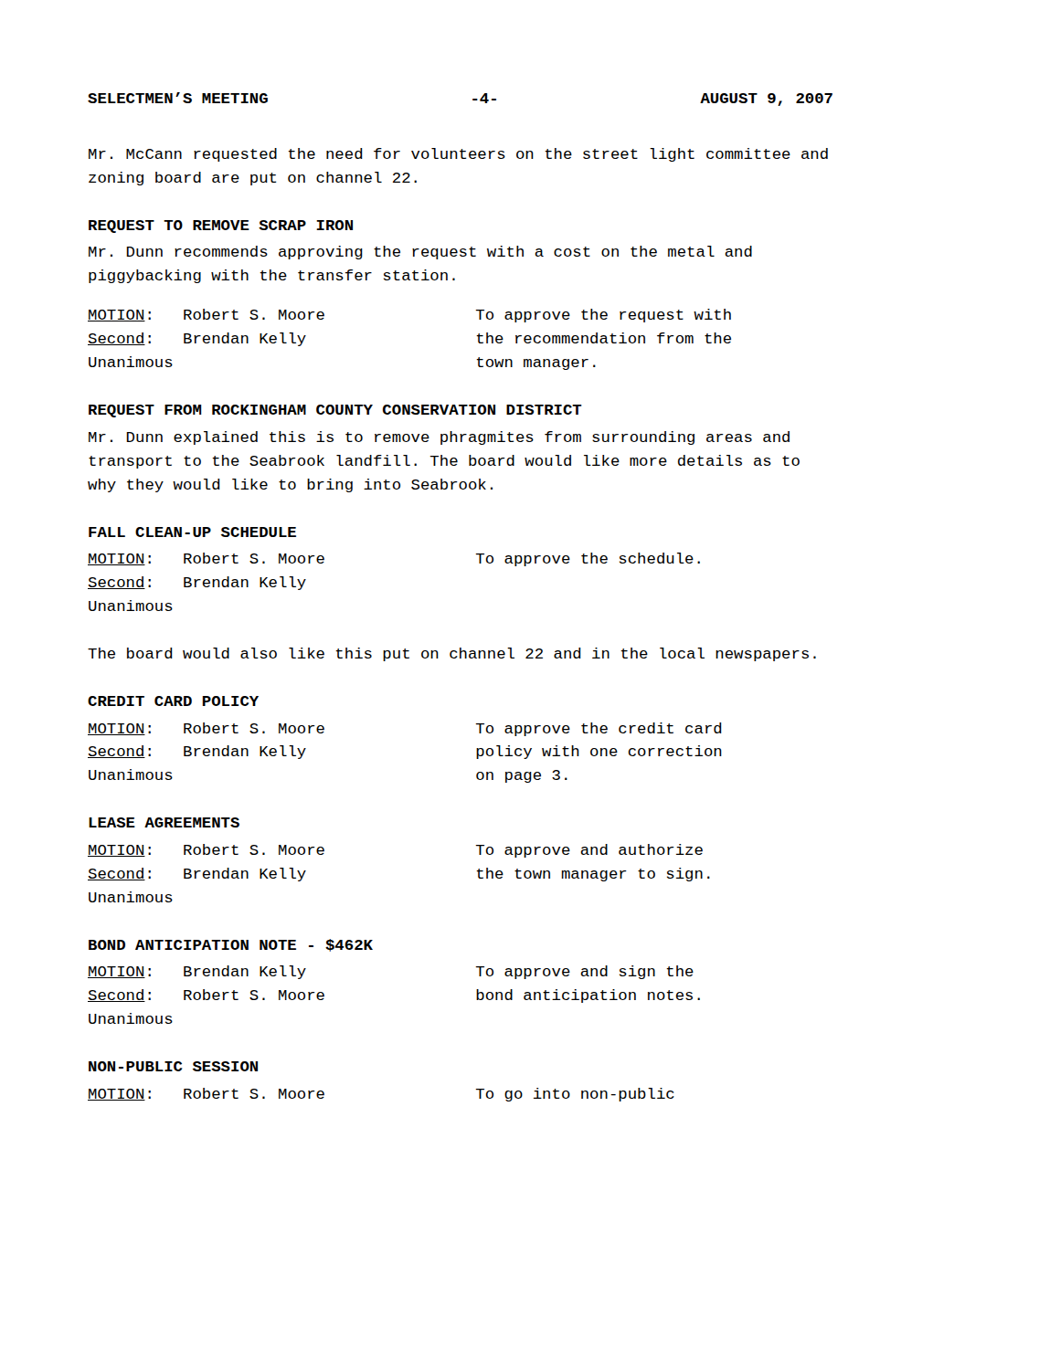SELECTMEN’S MEETING
-4-
AUGUST 9, 2007
Mr. McCann requested the need for volunteers on the street light committee and zoning board are put on channel 22.
REQUEST TO REMOVE SCRAP IRON
Mr. Dunn recommends approving the request with a cost on the metal and piggybacking with the transfer station.
MOTION: Robert S. Moore
Second: Brendan Kelly
Unanimous
To approve the request with
the recommendation from the
town manager.
REQUEST FROM ROCKINGHAM COUNTY CONSERVATION DISTRICT
Mr. Dunn explained this is to remove phragmites from surrounding areas and transport to the Seabrook landfill. The board would like more details as to why they would like to bring into Seabrook.
FALL CLEAN-UP SCHEDULE
MOTION: Robert S. Moore
Second: Brendan Kelly
Unanimous
To approve the schedule.
The board would also like this put on channel 22 and in the local newspapers.
CREDIT CARD POLICY
MOTION: Robert S. Moore
Second: Brendan Kelly
Unanimous
To approve the credit card
policy with one correction
on page 3.
LEASE AGREEMENTS
MOTION: Robert S. Moore
Second: Brendan Kelly
Unanimous
To approve and authorize
the town manager to sign.
BOND ANTICIPATION NOTE - $462K
MOTION: Brendan Kelly
Second: Robert S. Moore
Unanimous
To approve and sign the
bond anticipation notes.
NON-PUBLIC SESSION
MOTION: Robert S. Moore
To go into non-public